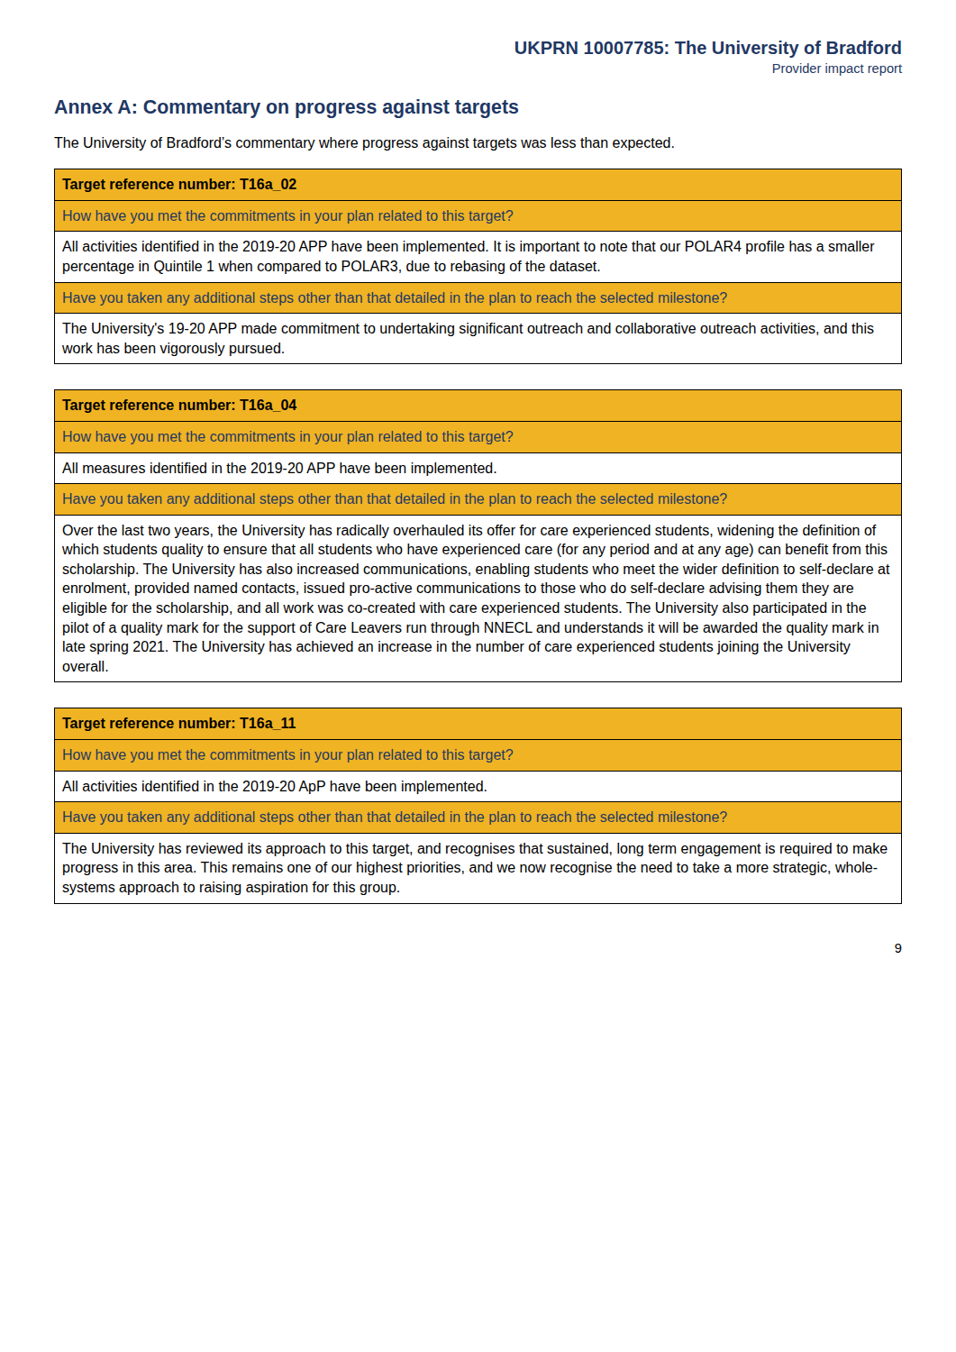UKPRN 10007785: The University of Bradford
Provider impact report
Annex A: Commentary on progress against targets
The University of Bradford’s commentary where progress against targets was less than expected.
| Target reference number: T16a_02 |
| How have you met the commitments in your plan related to this target? |
| All activities identified in the 2019-20 APP have been implemented. It is important to note that our POLAR4 profile has a smaller percentage in Quintile 1 when compared to POLAR3, due to rebasing of the dataset. |
| Have you taken any additional steps other than that detailed in the plan to reach the selected milestone? |
| The University's 19-20 APP made commitment to undertaking significant outreach and collaborative outreach activities, and this work has been vigorously pursued. |
| Target reference number: T16a_04 |
| How have you met the commitments in your plan related to this target? |
| All measures identified in the 2019-20 APP have been implemented. |
| Have you taken any additional steps other than that detailed in the plan to reach the selected milestone? |
| Over the last two years, the University has radically overhauled its offer for care experienced students, widening the definition of which students quality to ensure that all students who have experienced care (for any period and at any age) can benefit from this scholarship. The University has also increased communications, enabling students who meet the wider definition to self-declare at enrolment, provided named contacts, issued pro-active communications to those who do self-declare advising them they are eligible for the scholarship, and all work was co-created with care experienced students. The University also participated in the pilot of a quality mark for the support of Care Leavers run through NNECL and understands it will be awarded the quality mark in late spring 2021. The University has achieved an increase in the number of care experienced students joining the University overall. |
| Target reference number: T16a_11 |
| How have you met the commitments in your plan related to this target? |
| All activities identified in the 2019-20 ApP have been implemented. |
| Have you taken any additional steps other than that detailed in the plan to reach the selected milestone? |
| The University has reviewed its approach to this target, and recognises that sustained, long term engagement is required to make progress in this area. This remains one of our highest priorities, and we now recognise the need to take a more strategic, whole-systems approach to raising aspiration for this group. |
9